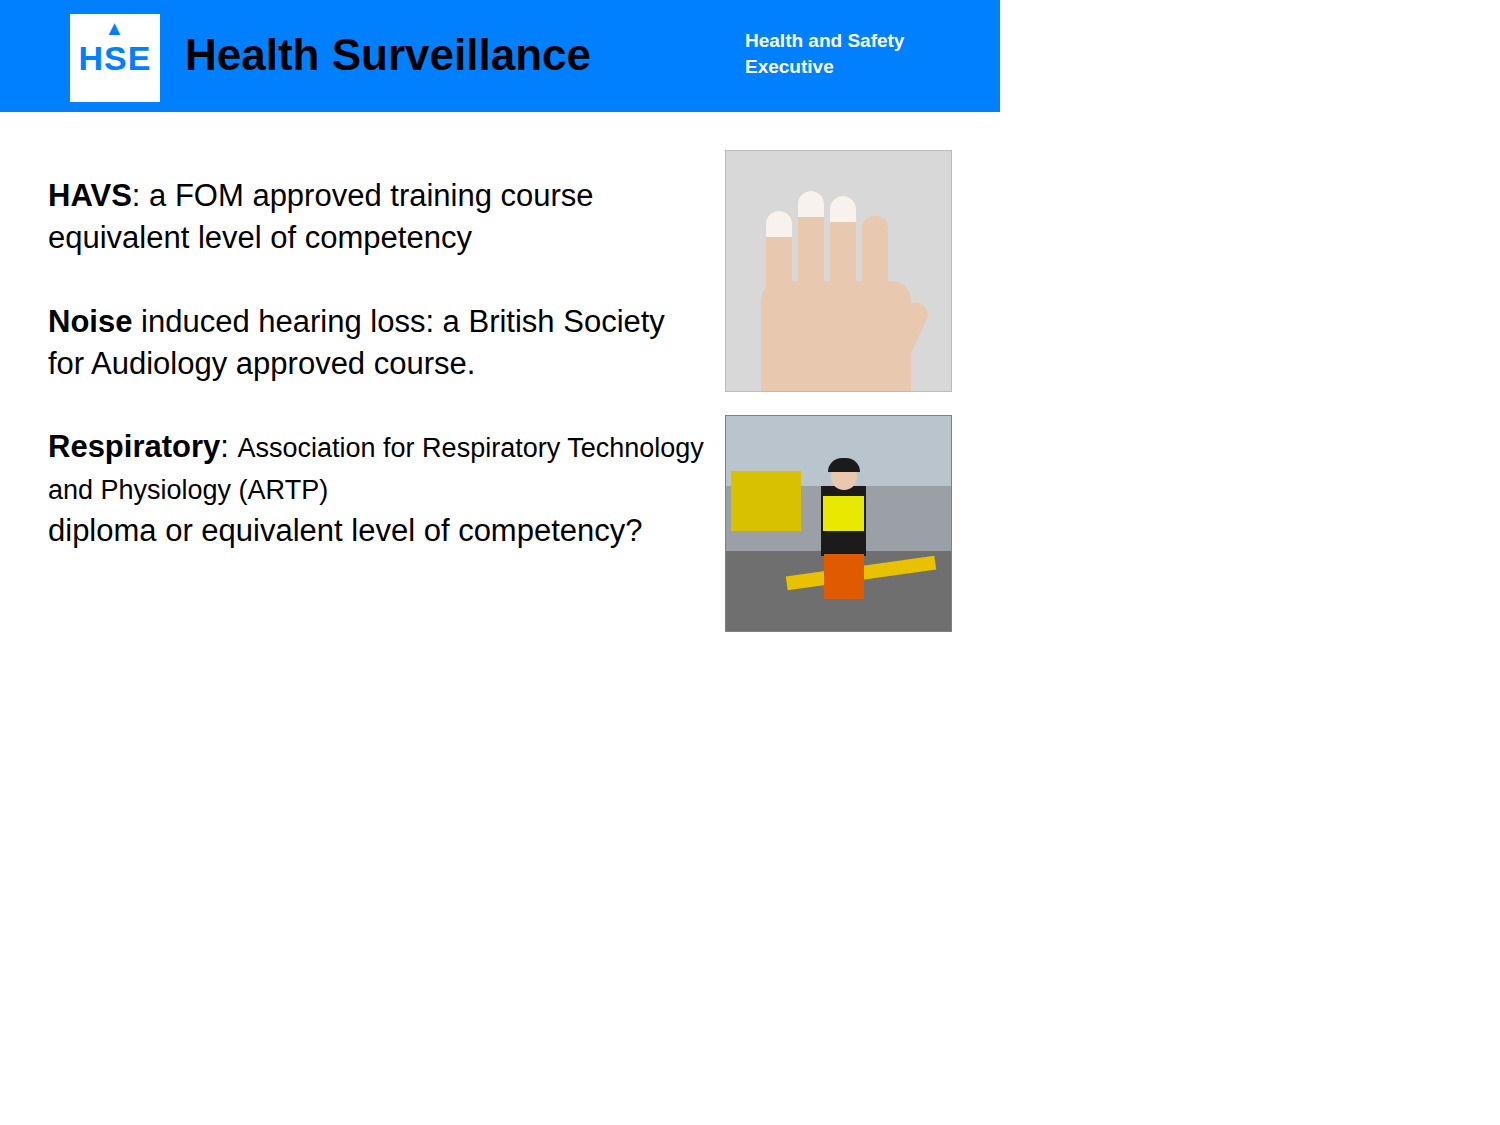▲ HSE
Health Surveillance
Health and Safety
Executive
HAVS: a FOM approved training course equivalent level of competency
Noise induced hearing loss: a British Society for Audiology approved course.
Respiratory: Association for Respiratory Technology and Physiology (ARTP)
diploma or equivalent level of competency?